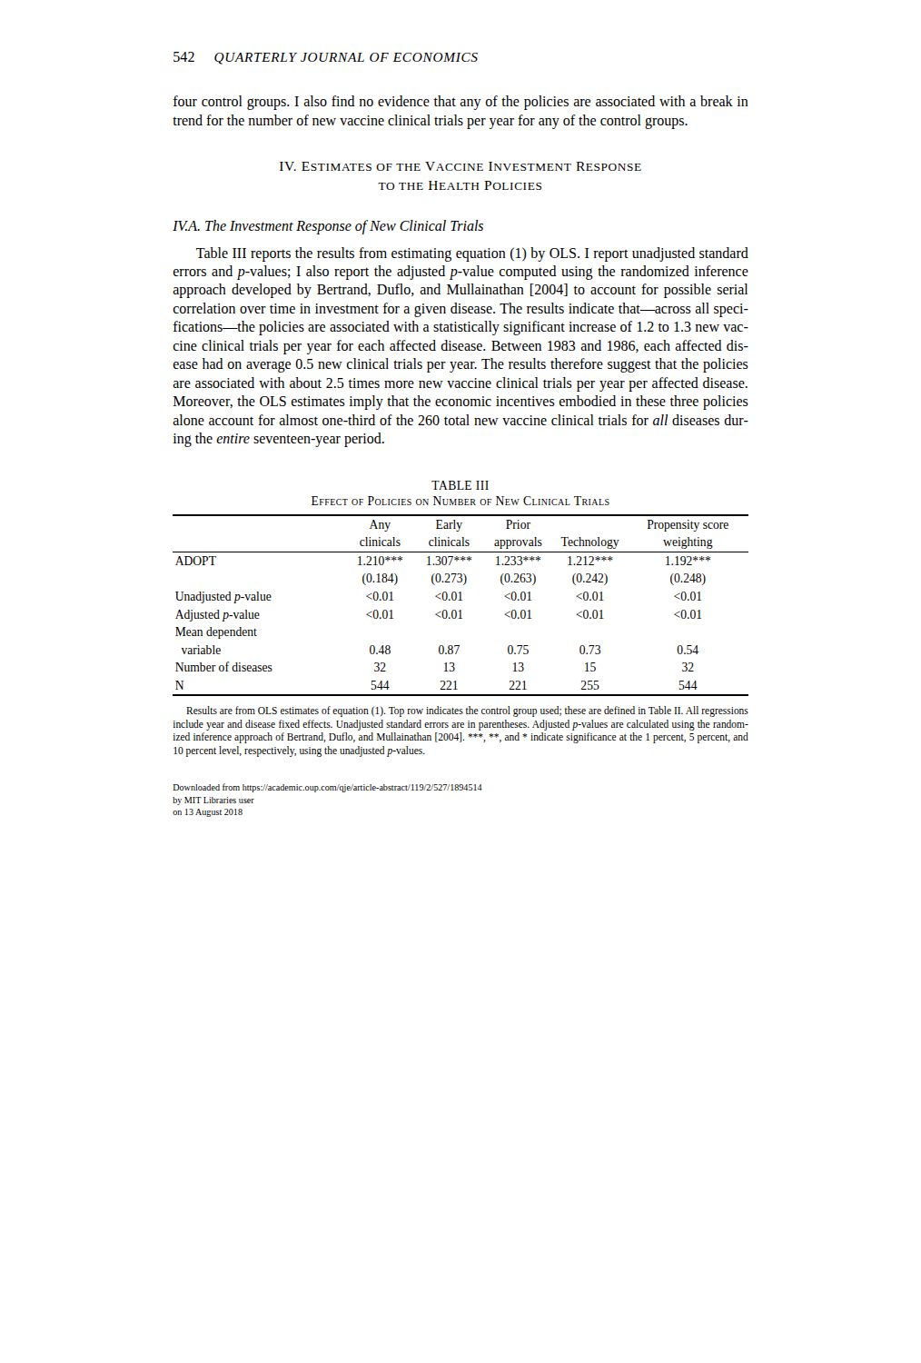542 QUARTERLY JOURNAL OF ECONOMICS
four control groups. I also find no evidence that any of the policies are associated with a break in trend for the number of new vaccine clinical trials per year for any of the control groups.
IV. ESTIMATES OF THE VACCINE INVESTMENT RESPONSE TO THE HEALTH POLICIES
IV.A. The Investment Response of New Clinical Trials
Table III reports the results from estimating equation (1) by OLS. I report unadjusted standard errors and p-values; I also report the adjusted p-value computed using the randomized inference approach developed by Bertrand, Duflo, and Mullainathan [2004] to account for possible serial correlation over time in investment for a given disease. The results indicate that—across all specifications—the policies are associated with a statistically significant increase of 1.2 to 1.3 new vaccine clinical trials per year for each affected disease. Between 1983 and 1986, each affected disease had on average 0.5 new clinical trials per year. The results therefore suggest that the policies are associated with about 2.5 times more new vaccine clinical trials per year per affected disease. Moreover, the OLS estimates imply that the economic incentives embodied in these three policies alone account for almost one-third of the 260 total new vaccine clinical trials for all diseases during the entire seventeen-year period.
TABLE III Effect of Policies on Number of New Clinical Trials
| | Any | Early | Prior | | Propensity score |
| --- | --- | --- | --- | --- | --- |
| | clinicals | clinicals | approvals | Technology | weighting |
| ADOPT | 1.210*** | 1.307*** | 1.233*** | 1.212*** | 1.192*** |
| | (0.184) | (0.273) | (0.263) | (0.242) | (0.248) |
| Unadjusted p -value | <0.01 | <0.01 | <0.01 | <0.01 | <0.01 |
| Adjusted p -value | <0.01 | <0.01 | <0.01 | <0.01 | <0.01 |
| Mean dependent | | | | | |
| variable | 0.48 | 0.87 | 0.75 | 0.73 | 0.54 |
| Number of diseases | 32 | 13 | 13 | 15 | 32 |
| N | 544 | 221 | 221 | 255 | 544 |
Results are from OLS estimates of equation (1). Top row indicates the control group used; these are defined in Table II. All regressions include year and disease fixed effects. Unadjusted standard errors are in parentheses. Adjusted p-values are calculated using the randomized inference approach of Bertrand, Duflo, and Mullainathan [2004]. ***, **, and * indicate significance at the 1 percent, 5 percent, and 10 percent level, respectively, using the unadjusted p-values.
Downloaded from https://academic.oup.com/qje/article-abstract/119/2/527/1894514
by MIT Libraries user
on 13 August 2018